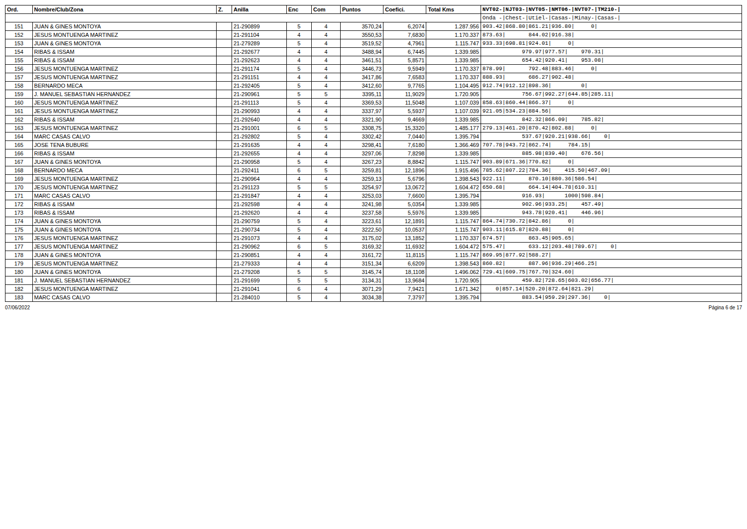| Ord. | Nombre/Club/Zona | Z. | Anilla | Enc | Com | Puntos | Coefici. | Total Kms | NVT02-/NJT03-/NVT05-/NMT06-/NVT07-/TM210-/ |
| --- | --- | --- | --- | --- | --- | --- | --- | --- | --- |
| | Onda -/Chest-/Utiel-/Casas-/Minay-/Casas-/ |
| 151 | JUAN & GINES MONTOYA | | 21-290899 | 5 | 4 | 3570,24 | 6,2074 | 1.287.956 | 903.42/868.80/861.21/936.80/ 0/ |
| 152 | JESUS MONTUENGA MARTINEZ | | 21-291104 | 4 | 4 | 3550,53 | 7,6830 | 1.170.337 | 873.63/ 844.02/916.38/ |
| 153 | JUAN & GINES MONTOYA | | 21-279289 | 5 | 4 | 3519,52 | 4,7961 | 1.115.747 | 933.33/698.81/924.01/ 0/ |
| 154 | RIBAS & ISSAM | | 21-292677 | 4 | 4 | 3488,94 | 6,7445 | 1.339.985 | 979.97/977.57/ 970.31/ |
| 155 | RIBAS & ISSAM | | 21-292623 | 4 | 4 | 3461,51 | 5,8571 | 1.339.985 | 654.42/920.41/ 953.08/ |
| 156 | JESUS MONTUENGA MARTINEZ | | 21-291174 | 5 | 4 | 3446,73 | 9,5949 | 1.170.337 | 878.99/ 792.48/883.46/ 0/ |
| 157 | JESUS MONTUENGA MARTINEZ | | 21-291151 | 4 | 4 | 3417,86 | 7,6583 | 1.170.337 | 888.93/ 686.27/902.48/ |
| 158 | BERNARDO MECA | | 21-292405 | 5 | 4 | 3412,60 | 9,7765 | 1.104.495 | 912.74/912.12/898.36/ 0/ |
| 159 | J. MANUEL SEBASTIAN HERNANDEZ | | 21-290961 | 5 | 5 | 3395,11 | 11,9029 | 1.720.905 | 756.67/992.27/644.85/285.11/ |
| 160 | JESUS MONTUENGA MARTINEZ | | 21-291113 | 5 | 4 | 3369,53 | 11,5048 | 1.107.039 | 858.63/860.44/866.37/ 0/ |
| 161 | JESUS MONTUENGA MARTINEZ | | 21-290993 | 4 | 4 | 3337,97 | 5,5937 | 1.107.039 | 921.05/534.23/884.56/ |
| 162 | RIBAS & ISSAM | | 21-292640 | 4 | 4 | 3321,90 | 9,4669 | 1.339.985 | 842.32/866.09/ 785.82/ |
| 163 | JESUS MONTUENGA MARTINEZ | | 21-291001 | 6 | 5 | 3308,75 | 15,3320 | 1.485.177 | 279.13/461.20/870.42/802.88/ 0/ |
| 164 | MARC CASAS CALVO | | 21-292802 | 5 | 4 | 3302,42 | 7,0440 | 1.395.794 | 537.67/920.21/938.66/ 0/ |
| 165 | JOSE TENA BUBURE | | 21-291635 | 4 | 4 | 3298,41 | 7,6180 | 1.366.469 | 707.78/943.72/862.74/ 784.15/ |
| 166 | RIBAS & ISSAM | | 21-292655 | 4 | 4 | 3297,06 | 7,8298 | 1.339.985 | 885.98/839.40/ 676.56/ |
| 167 | JUAN & GINES MONTOYA | | 21-290958 | 5 | 4 | 3267,23 | 8,8842 | 1.115.747 | 903.89/671.36/770.82/ 0/ |
| 168 | BERNARDO MECA | | 21-292411 | 6 | 5 | 3259,81 | 12,1896 | 1.915.496 | 785.62/807.22/784.36/ 415.50/467.09/ |
| 169 | JESUS MONTUENGA MARTINEZ | | 21-290964 | 4 | 4 | 3259,13 | 5,6796 | 1.398.543 | 922.11/ 870.10/880.36/586.54/ |
| 170 | JESUS MONTUENGA MARTINEZ | | 21-291123 | 5 | 5 | 3254,97 | 13,0672 | 1.604.472 | 650.68/ 664.14/404.78/610.31/ |
| 171 | MARC CASAS CALVO | | 21-291847 | 4 | 4 | 3253,03 | 7,6600 | 1.395.794 | 916.93/ 1000/598.84/ |
| 172 | RIBAS & ISSAM | | 21-292598 | 4 | 4 | 3241,98 | 5,0354 | 1.339.985 | 902.96/933.25/ 457.49/ |
| 173 | RIBAS & ISSAM | | 21-292620 | 4 | 4 | 3237,58 | 5,5976 | 1.339.985 | 943.78/920.41/ 446.96/ |
| 174 | JUAN & GINES MONTOYA | | 21-290759 | 5 | 4 | 3223,61 | 12,1891 | 1.115.747 | 864.74/730.72/842.86/ 0/ |
| 175 | JUAN & GINES MONTOYA | | 21-290734 | 5 | 4 | 3222,50 | 10,0537 | 1.115.747 | 903.11/615.87/820.88/ 0/ |
| 176 | JESUS MONTUENGA MARTINEZ | | 21-291073 | 4 | 4 | 3175,02 | 13,1852 | 1.170.337 | 674.57/ 863.45/905.65/ |
| 177 | JESUS MONTUENGA MARTINEZ | | 21-290962 | 6 | 5 | 3169,32 | 11,6932 | 1.604.472 | 575.47/ 633.12/203.48/789.67/ 0/ |
| 178 | JUAN & GINES MONTOYA | | 21-290851 | 4 | 4 | 3161,72 | 11,8115 | 1.115.747 | 869.95/877.92/588.27/ |
| 179 | JESUS MONTUENGA MARTINEZ | | 21-279333 | 4 | 4 | 3151,34 | 6,6209 | 1.398.543 | 860.82/ 887.96/936.29/466.25/ |
| 180 | JUAN & GINES MONTOYA | | 21-279208 | 5 | 5 | 3145,74 | 18,1108 | 1.496.062 | 729.41/609.75/767.70/324.60/ |
| 181 | J. MANUEL SEBASTIAN HERNANDEZ | | 21-291699 | 5 | 5 | 3134,31 | 13,9684 | 1.720.905 | 459.82/728.65/603.02/656.77/ |
| 182 | JESUS MONTUENGA MARTINEZ | | 21-291041 | 6 | 4 | 3071,29 | 7,9421 | 1.671.342 | 0/857.14/520.20/872.64/821.29/ |
| 183 | MARC CASAS CALVO | | 21-284010 | 5 | 4 | 3034,38 | 7,3797 | 1.395.794 | 883.54/959.29/297.36/ 0/ |
07/06/2022 Página 6 de 17